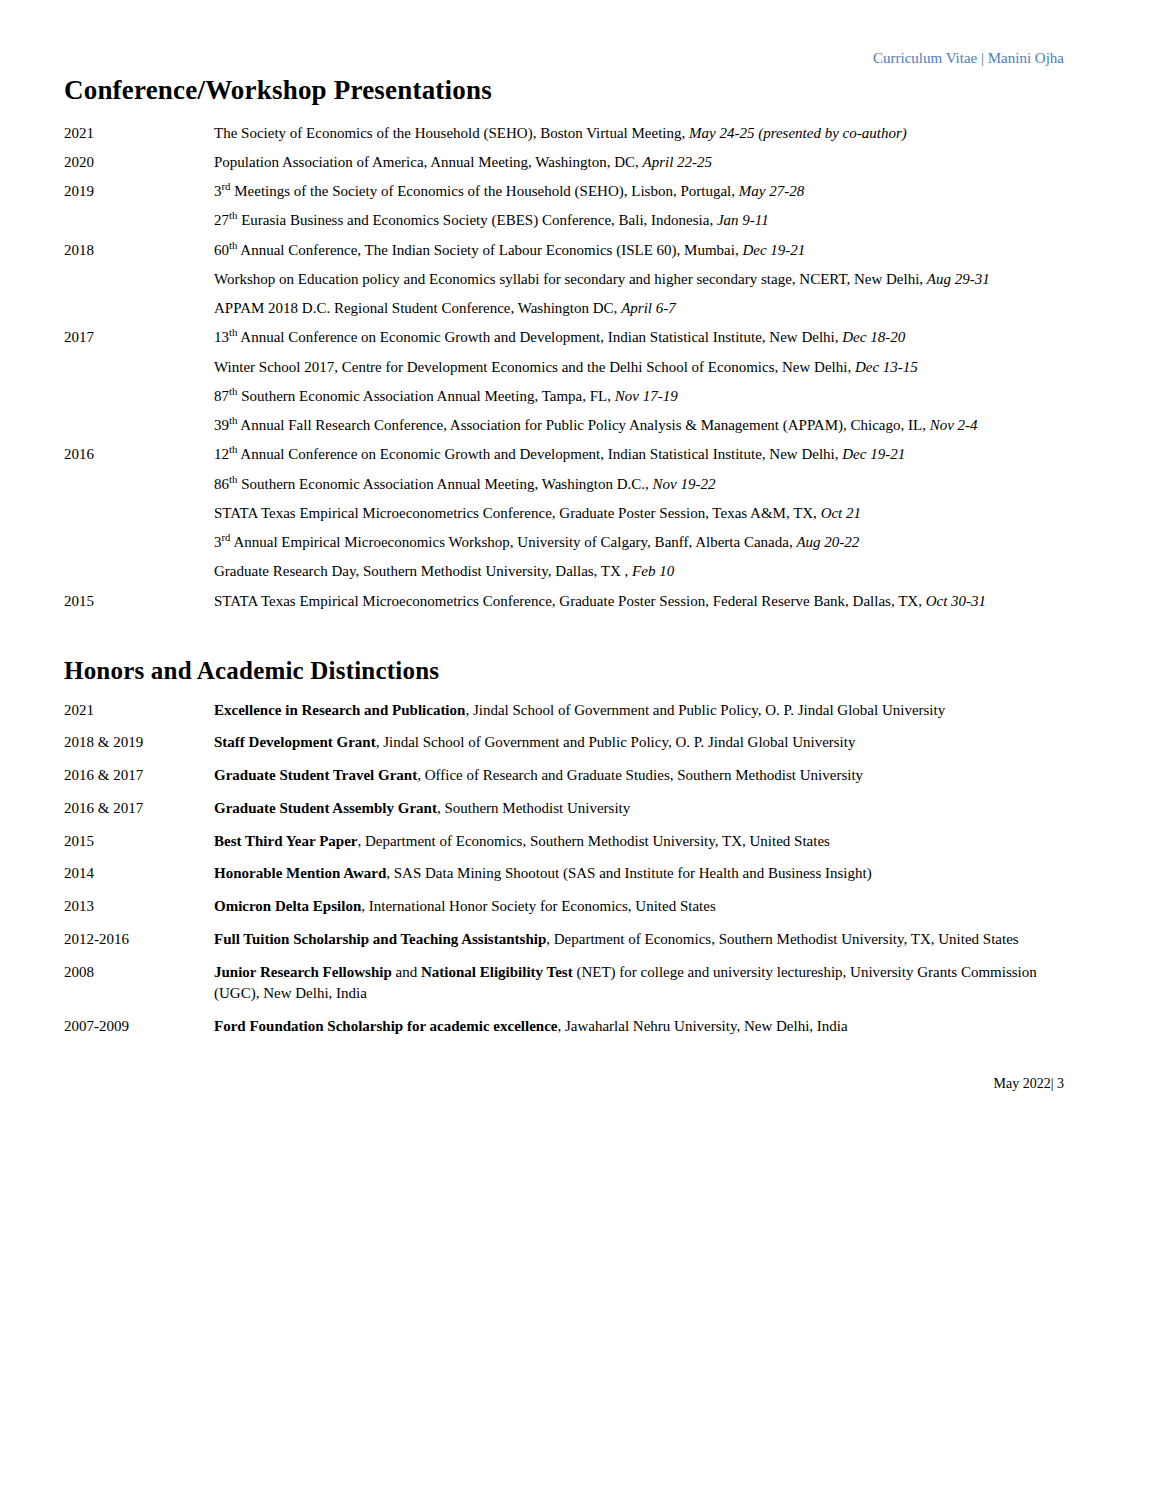Curriculum Vitae | Manini Ojha
Conference/Workshop Presentations
| 2021 | The Society of Economics of the Household (SEHO), Boston Virtual Meeting, May 24-25 (presented by co-author) |
| 2020 | Population Association of America, Annual Meeting, Washington, DC, April 22-25 |
| 2019 | 3 rd Meetings of the Society of Economics of the Household (SEHO), Lisbon, Portugal, May 27-28 27 th Eurasia Business and Economics Society (EBES) Conference, Bali, Indonesia, Jan 9-11 |
| 2018 | 60 th Annual Conference, The Indian Society of Labour Economics (ISLE 60), Mumbai, Dec 19-21 Workshop on Education policy and Economics syllabi for secondary and higher secondary stage, NCERT, New Delhi, Aug 29-31 APPAM 2018 D.C. Regional Student Conference, Washington DC, April 6-7 |
| 2017 | 13 th Annual Conference on Economic Growth and Development, Indian Statistical Institute, New Delhi, Dec 18-20 Winter School 2017, Centre for Development Economics and the Delhi School of Economics, New Delhi, Dec 13-15 87 th Southern Economic Association Annual Meeting, Tampa, FL, Nov 17-19 39 th Annual Fall Research Conference, Association for Public Policy Analysis & Management (APPAM), Chicago, IL, Nov 2-4 |
| 2016 | 12 th Annual Conference on Economic Growth and Development, Indian Statistical Institute, New Delhi, Dec 19-21 86 th Southern Economic Association Annual Meeting, Washington D.C., Nov 19-22 STATA Texas Empirical Microeconometrics Conference, Graduate Poster Session, Texas A&M, TX, Oct 21 3 rd Annual Empirical Microeconomics Workshop, University of Calgary, Banff, Alberta Canada, Aug 20-22 Graduate Research Day, Southern Methodist University, Dallas, TX , Feb 10 |
| 2015 | STATA Texas Empirical Microeconometrics Conference, Graduate Poster Session, Federal Reserve Bank, Dallas, TX, Oct 30-31 |
Honors and Academic Distinctions
| 2021 | Excellence in Research and Publication , Jindal School of Government and Public Policy, O. P. Jindal Global University |
| 2018 & 2019 | Staff Development Grant , Jindal School of Government and Public Policy, O. P. Jindal Global University |
| 2016 & 2017 | Graduate Student Travel Grant , Office of Research and Graduate Studies, Southern Methodist University |
| 2016 & 2017 | Graduate Student Assembly Grant , Southern Methodist University |
| 2015 | Best Third Year Paper , Department of Economics, Southern Methodist University, TX, United States |
| 2014 | Honorable Mention Award , SAS Data Mining Shootout (SAS and Institute for Health and Business Insight) |
| 2013 | Omicron Delta Epsilon , International Honor Society for Economics, United States |
| 2012-2016 | Full Tuition Scholarship and Teaching Assistantship , Department of Economics, Southern Methodist University, TX, United States |
| 2008 | Junior Research Fellowship and National Eligibility Test (NET) for college and university lectureship, University Grants Commission (UGC), New Delhi, India |
| 2007-2009 | Ford Foundation Scholarship for academic excellence , Jawaharlal Nehru University, New Delhi, India |
May 2022| 3